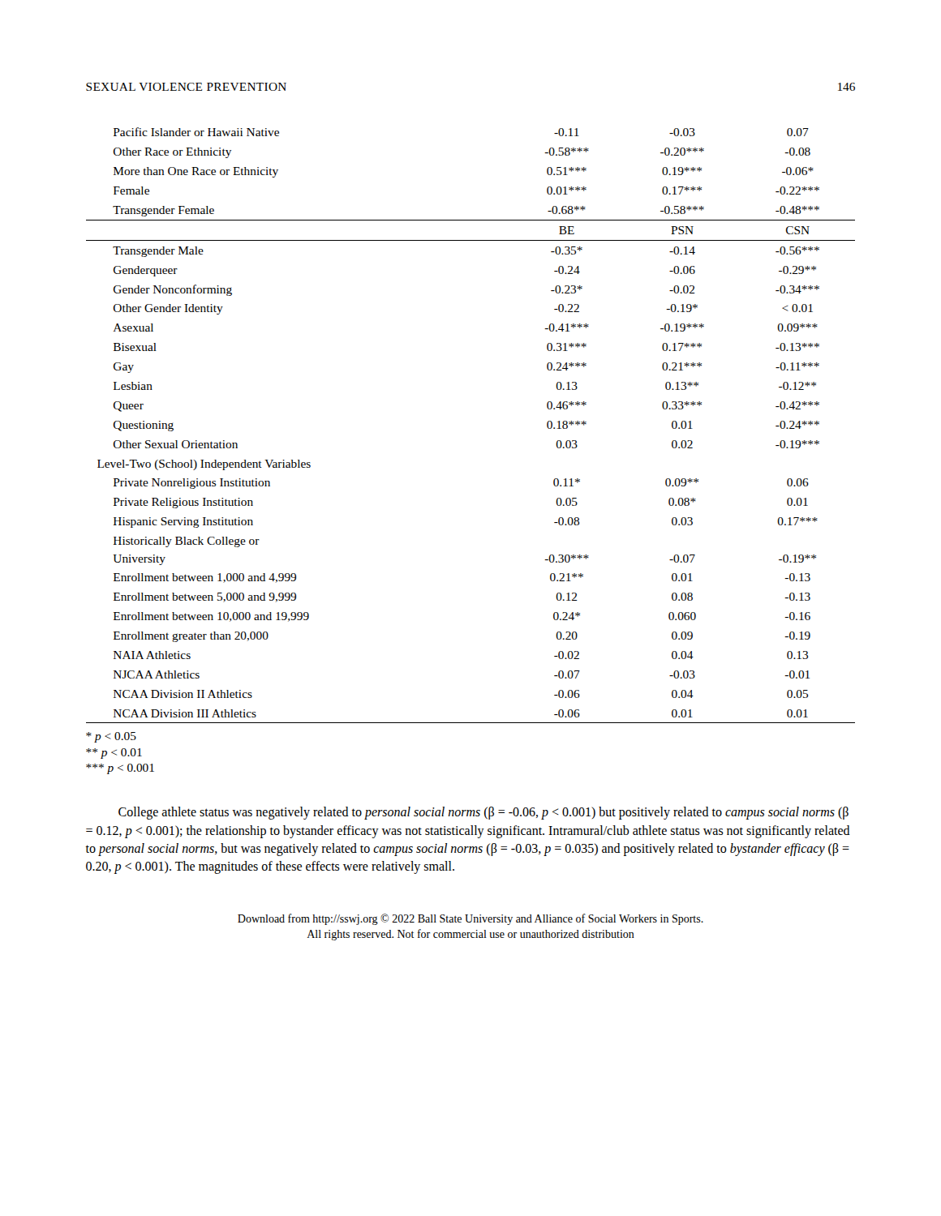SEXUAL VIOLENCE PREVENTION 146
| Pacific Islander or Hawaii Native | -0.11 | -0.03 | 0.07 |
| Other Race or Ethnicity | -0.58*** | -0.20*** | -0.08 |
| More than One Race or Ethnicity | 0.51*** | 0.19*** | -0.06* |
| Female | 0.01*** | 0.17*** | -0.22*** |
| Transgender Female | -0.68** | -0.58*** | -0.48*** |
| | BE | PSN | CSN |
| Transgender Male | -0.35* | -0.14 | -0.56*** |
| Genderqueer | -0.24 | -0.06 | -0.29** |
| Gender Nonconforming | -0.23* | -0.02 | -0.34*** |
| Other Gender Identity | -0.22 | -0.19* | < 0.01 |
| Asexual | -0.41*** | -0.19*** | 0.09*** |
| Bisexual | 0.31*** | 0.17*** | -0.13*** |
| Gay | 0.24*** | 0.21*** | -0.11*** |
| Lesbian | 0.13 | 0.13** | -0.12** |
| Queer | 0.46*** | 0.33*** | -0.42*** |
| Questioning | 0.18*** | 0.01 | -0.24*** |
| Other Sexual Orientation | 0.03 | 0.02 | -0.19*** |
| Level-Two (School) Independent Variables | | | |
| Private Nonreligious Institution | 0.11* | 0.09** | 0.06 |
| Private Religious Institution | 0.05 | 0.08* | 0.01 |
| Hispanic Serving Institution | -0.08 | 0.03 | 0.17*** |
| Historically Black College or University | -0.30*** | -0.07 | -0.19** |
| Enrollment between 1,000 and 4,999 | 0.21** | 0.01 | -0.13 |
| Enrollment between 5,000 and 9,999 | 0.12 | 0.08 | -0.13 |
| Enrollment between 10,000 and 19,999 | 0.24* | 0.060 | -0.16 |
| Enrollment greater than 20,000 | 0.20 | 0.09 | -0.19 |
| NAIA Athletics | -0.02 | 0.04 | 0.13 |
| NJCAA Athletics | -0.07 | -0.03 | -0.01 |
| NCAA Division II Athletics | -0.06 | 0.04 | 0.05 |
| NCAA Division III Athletics | -0.06 | 0.01 | 0.01 |
* p < 0.05
** p < 0.01
*** p < 0.001
College athlete status was negatively related to personal social norms (β = -0.06, p < 0.001) but positively related to campus social norms (β = 0.12, p < 0.001); the relationship to bystander efficacy was not statistically significant. Intramural/club athlete status was not significantly related to personal social norms, but was negatively related to campus social norms (β = -0.03, p = 0.035) and positively related to bystander efficacy (β = 0.20, p < 0.001). The magnitudes of these effects were relatively small.
Download from http://sswj.org © 2022 Ball State University and Alliance of Social Workers in Sports.
All rights reserved. Not for commercial use or unauthorized distribution